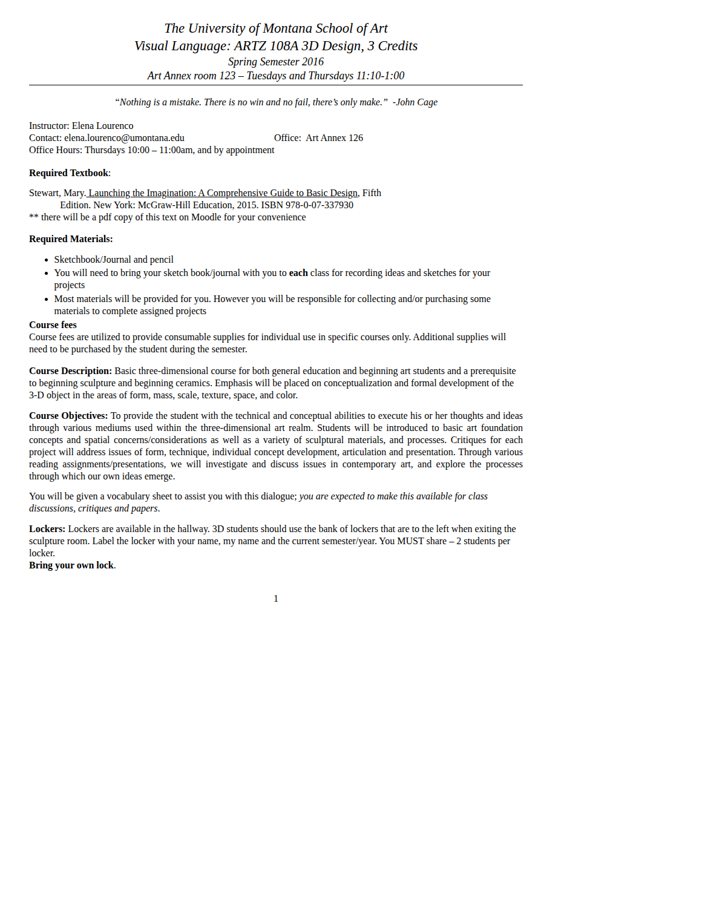The University of Montana School of Art
Visual Language: ARTZ 108A 3D Design, 3 Credits
Spring Semester 2016
Art Annex room 123 – Tuesdays and Thursdays 11:10-1:00
“Nothing is a mistake. There is no win and no fail, there’s only make.” -John Cage
Instructor: Elena Lourenco
Contact: elena.lourenco@umontana.edu Office: Art Annex 126
Office Hours: Thursdays 10:00 – 11:00am, and by appointment
Required Textbook:
Stewart, Mary. Launching the Imagination: A Comprehensive Guide to Basic Design, Fifth Edition. New York: McGraw-Hill Education, 2015. ISBN 978-0-07-337930
** there will be a pdf copy of this text on Moodle for your convenience
Required Materials:
Sketchbook/Journal and pencil
You will need to bring your sketch book/journal with you to each class for recording ideas and sketches for your projects
Most materials will be provided for you. However you will be responsible for collecting and/or purchasing some materials to complete assigned projects
Course fees
Course fees are utilized to provide consumable supplies for individual use in specific courses only. Additional supplies will need to be purchased by the student during the semester.
Course Description: Basic three-dimensional course for both general education and beginning art students and a prerequisite to beginning sculpture and beginning ceramics. Emphasis will be placed on conceptualization and formal development of the 3-D object in the areas of form, mass, scale, texture, space, and color.
Course Objectives: To provide the student with the technical and conceptual abilities to execute his or her thoughts and ideas through various mediums used within the three-dimensional art realm. Students will be introduced to basic art foundation concepts and spatial concerns/considerations as well as a variety of sculptural materials, and processes. Critiques for each project will address issues of form, technique, individual concept development, articulation and presentation. Through various reading assignments/presentations, we will investigate and discuss issues in contemporary art, and explore the processes through which our own ideas emerge.
You will be given a vocabulary sheet to assist you with this dialogue; you are expected to make this available for class discussions, critiques and papers.
Lockers: Lockers are available in the hallway. 3D students should use the bank of lockers that are to the left when exiting the sculpture room. Label the locker with your name, my name and the current semester/year. You MUST share – 2 students per locker.
Bring your own lock.
1